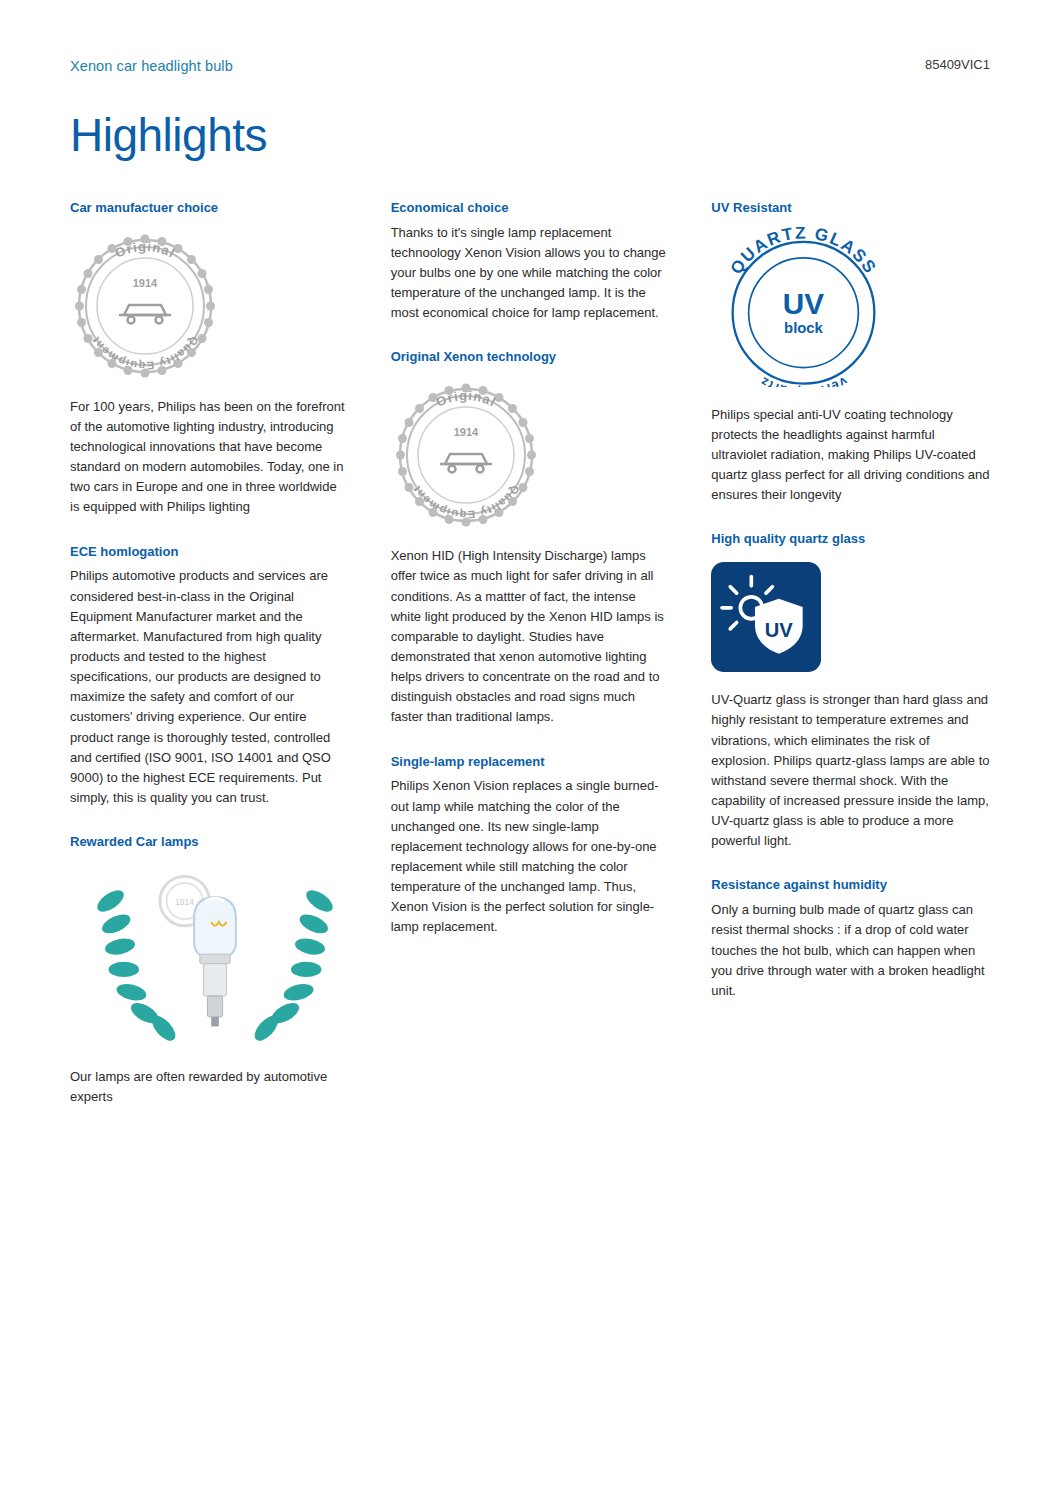Xenon car headlight bulb
85409VIC1
Highlights
Car manufactuer choice
Original Quality Equipment 1914
For 100 years, Philips has been on the forefront of the automotive lighting industry, introducing technological innovations that have become standard on modern automobiles. Today, one in two cars in Europe and one in three worldwide is equipped with Philips lighting
ECE homlogation
Philips automotive products and services are considered best-in-class in the Original Equipment Manufacturer market and the aftermarket. Manufactured from high quality products and tested to the highest specifications, our products are designed to maximize the safety and comfort of our customers' driving experience. Our entire product range is thoroughly tested, controlled and certified (ISO 9001, ISO 14001 and QSO 9000) to the highest ECE requirements. Put simply, this is quality you can trust.
Rewarded Car lamps
1914
Our lamps are often rewarded by automotive experts
Economical choice
Thanks to it's single lamp replacement technoology Xenon Vision allows you to change your bulbs one by one while matching the color temperature of the unchanged lamp. It is the most economical choice for lamp replacement.
Original Xenon technology
Original Quality Equipment 1914
Xenon HID (High Intensity Discharge) lamps offer twice as much light for safer driving in all conditions. As a mattter of fact, the intense white light produced by the Xenon HID lamps is comparable to daylight. Studies have demonstrated that xenon automotive lighting helps drivers to concentrate on the road and to distinguish obstacles and road signs much faster than traditional lamps.
Single-lamp replacement
Philips Xenon Vision replaces a single burned-out lamp while matching the color of the unchanged one. Its new single-lamp replacement technology allows for one-by-one replacement while still matching the color temperature of the unchanged lamp. Thus, Xenon Vision is the perfect solution for single-lamp replacement.
UV Resistant
QUARTZ GLASS verre quartz UV block
Philips special anti-UV coating technology protects the headlights against harmful ultraviolet radiation, making Philips UV-coated quartz glass perfect for all driving conditions and ensures their longevity
High quality quartz glass
UV
UV-Quartz glass is stronger than hard glass and highly resistant to temperature extremes and vibrations, which eliminates the risk of explosion. Philips quartz-glass lamps are able to withstand severe thermal shock. With the capability of increased pressure inside the lamp, UV-quartz glass is able to produce a more powerful light.
Resistance against humidity
Only a burning bulb made of quartz glass can resist thermal shocks : if a drop of cold water touches the hot bulb, which can happen when you drive through water with a broken headlight unit.